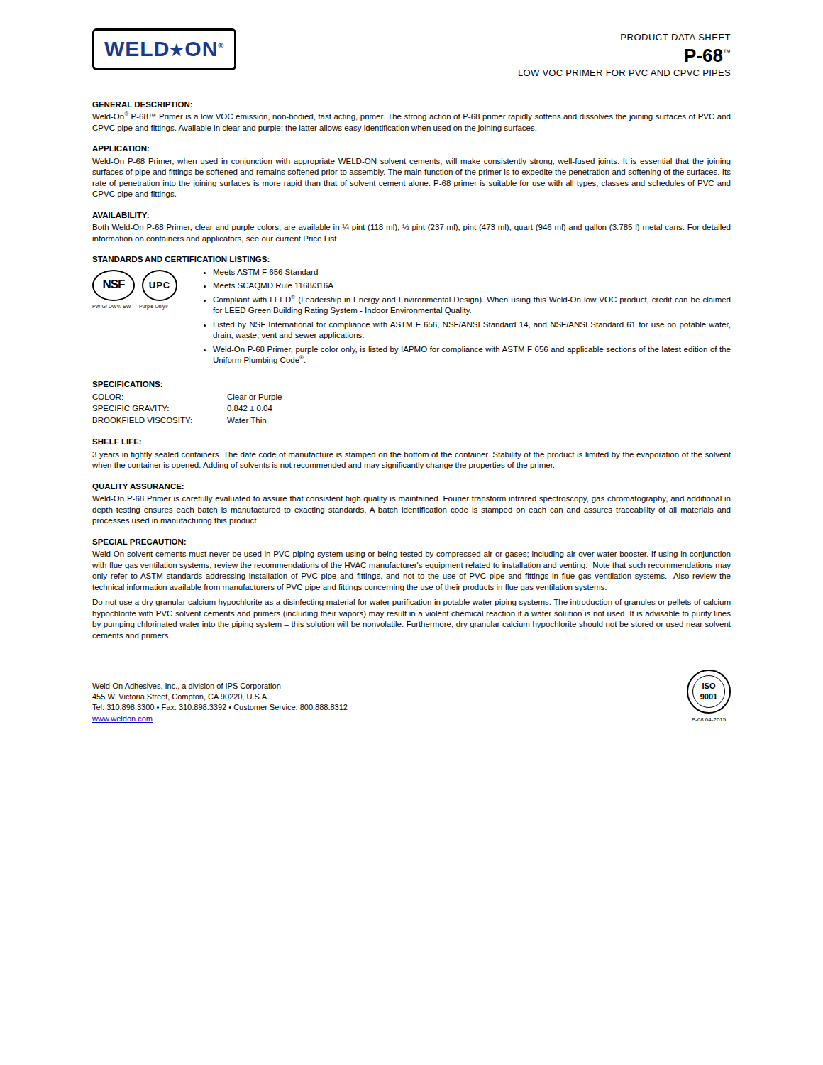WELD★ON®
PRODUCT DATA SHEET
P-68™
LOW VOC PRIMER FOR PVC AND CPVC PIPES
General Description:
Weld-On® P-68™ Primer is a low VOC emission, non-bodied, fast acting, primer. The strong action of P-68 primer rapidly softens and dissolves the joining surfaces of PVC and CPVC pipe and fittings. Available in clear and purple; the latter allows easy identification when used on the joining surfaces.
Application:
Weld-On P-68 Primer, when used in conjunction with appropriate WELD-ON solvent cements, will make consistently strong, well-fused joints. It is essential that the joining surfaces of pipe and fittings be softened and remains softened prior to assembly. The main function of the primer is to expedite the penetration and softening of the surfaces. Its rate of penetration into the joining surfaces is more rapid than that of solvent cement alone. P-68 primer is suitable for use with all types, classes and schedules of PVC and CPVC pipe and fittings.
Availability:
Both Weld-On P-68 Primer, clear and purple colors, are available in ¼ pint (118 ml), ½ pint (237 ml), pint (473 ml), quart (946 ml) and gallon (3.785 l) metal cans. For detailed information on containers and applicators, see our current Price List.
Standards and Certification Listings:
NSF
UPC
PW-G/ DWV/ SW Purple Only®
Meets ASTM F 656 Standard
Meets SCAQMD Rule 1168/316A
Compliant with LEED® (Leadership in Energy and Environmental Design). When using this Weld-On low VOC product, credit can be claimed for LEED Green Building Rating System - Indoor Environmental Quality.
Listed by NSF International for compliance with ASTM F 656, NSF/ANSI Standard 14, and NSF/ANSI Standard 61 for use on potable water, drain, waste, vent and sewer applications.
Weld-On P-68 Primer, purple color only, is listed by IAPMO for compliance with ASTM F 656 and applicable sections of the latest edition of the Uniform Plumbing Code®.
Specifications:
| COLOR: | Clear or Purple |
| SPECIFIC GRAVITY: | 0.842 ± 0.04 |
| BROOKFIELD VISCOSITY: | Water Thin |
Shelf Life:
3 years in tightly sealed containers. The date code of manufacture is stamped on the bottom of the container. Stability of the product is limited by the evaporation of the solvent when the container is opened. Adding of solvents is not recommended and may significantly change the properties of the primer.
Quality Assurance:
Weld-On P-68 Primer is carefully evaluated to assure that consistent high quality is maintained. Fourier transform infrared spectroscopy, gas chromatography, and additional in depth testing ensures each batch is manufactured to exacting standards. A batch identification code is stamped on each can and assures traceability of all materials and processes used in manufacturing this product.
Special Precaution:
Weld-On solvent cements must never be used in PVC piping system using or being tested by compressed air or gases; including air-over-water booster. If using in conjunction with flue gas ventilation systems, review the recommendations of the HVAC manufacturer's equipment related to installation and venting. Note that such recommendations may only refer to ASTM standards addressing installation of PVC pipe and fittings, and not to the use of PVC pipe and fittings in flue gas ventilation systems. Also review the technical information available from manufacturers of PVC pipe and fittings concerning the use of their products in flue gas ventilation systems.
Do not use a dry granular calcium hypochlorite as a disinfecting material for water purification in potable water piping systems. The introduction of granules or pellets of calcium hypochlorite with PVC solvent cements and primers (including their vapors) may result in a violent chemical reaction if a water solution is not used. It is advisable to purify lines by pumping chlorinated water into the piping system – this solution will be nonvolatile. Furthermore, dry granular calcium hypochlorite should not be stored or used near solvent cements and primers.
Weld-On Adhesives, Inc., a division of IPS Corporation
455 W. Victoria Street, Compton, CA 90220, U.S.A.
Tel: 310.898.3300 • Fax: 310.898.3392 • Customer Service: 800.888.8312
www.weldon.com
ISO 9001
P-68 04-2015